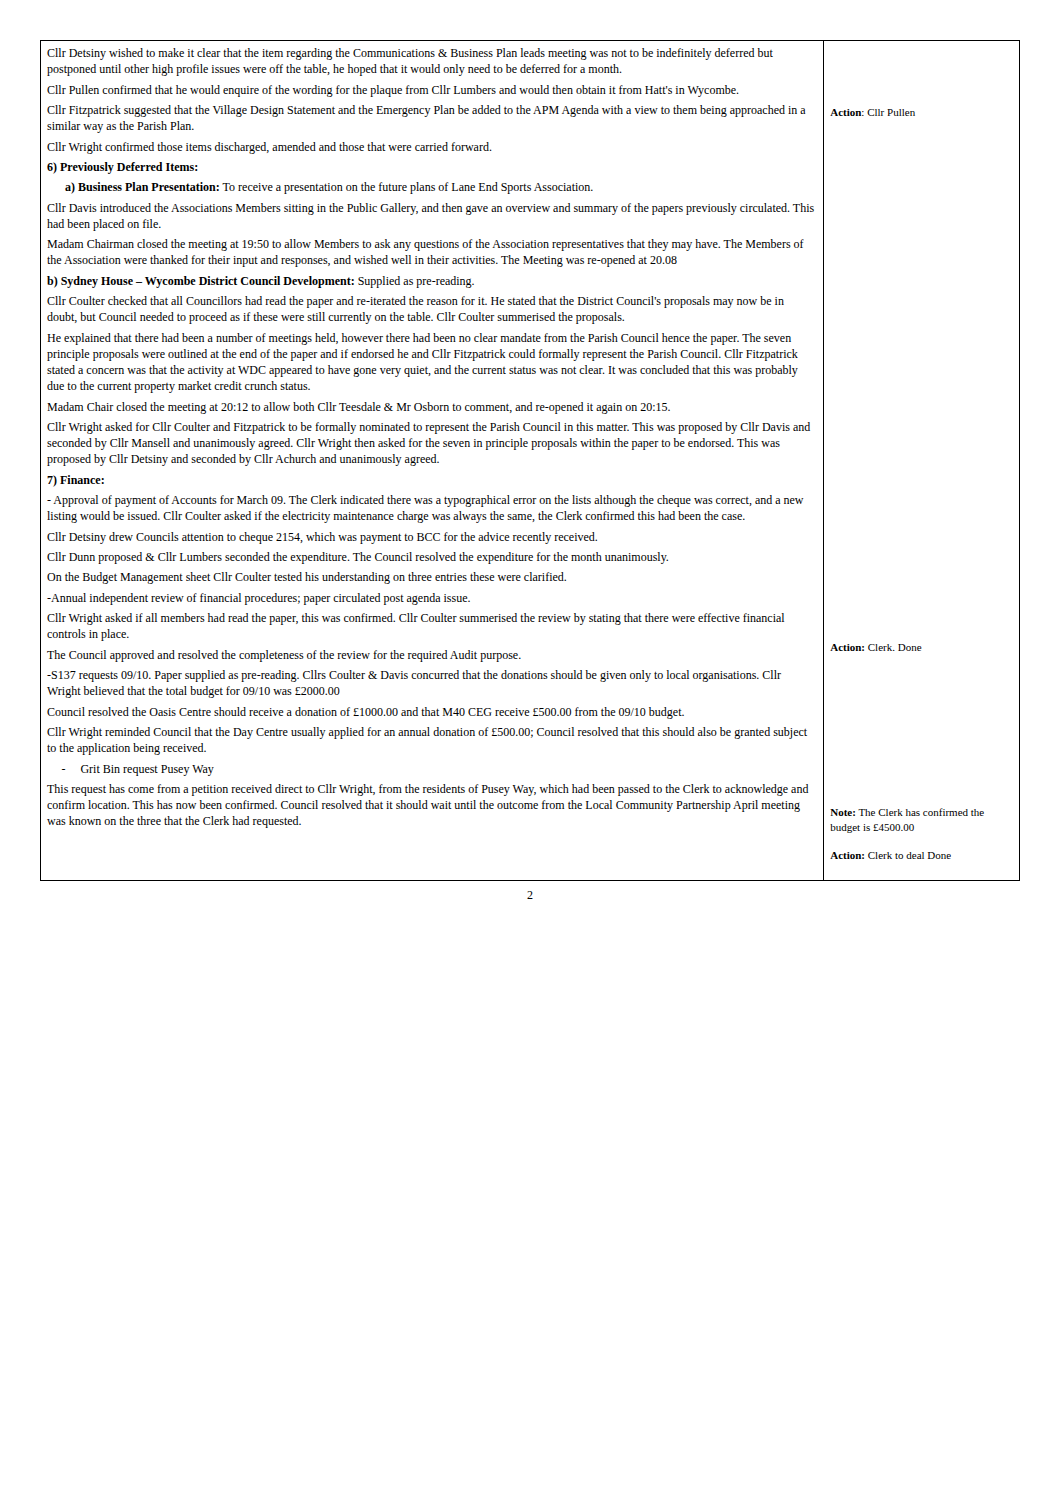| Cllr Detsiny wished to make it clear that the item regarding the Communications & Business Plan leads meeting was not to be indefinitely deferred but postponed until other high profile issues were off the table, he hoped that it would only need to be deferred for a month. Cllr Pullen confirmed that he would enquire of the wording for the plaque from Cllr Lumbers and would then obtain it from Hatt's in Wycombe. Cllr Fitzpatrick suggested that the Village Design Statement and the Emergency Plan be added to the APM Agenda with a view to them being approached in a similar way as the Parish Plan. Cllr Wright confirmed those items discharged, amended and those that were carried forward. 6) Previously Deferred Items: a) Business Plan Presentation: To receive a presentation on the future plans of Lane End Sports Association. Cllr Davis introduced the Associations Members sitting in the Public Gallery, and then gave an overview and summary of the papers previously circulated. This had been placed on file. Madam Chairman closed the meeting at 19:50 to allow Members to ask any questions of the Association representatives that they may have. The Members of the Association were thanked for their input and responses, and wished well in their activities. The Meeting was re-opened at 20.08 b) Sydney House – Wycombe District Council Development: Supplied as pre-reading. Cllr Coulter checked that all Councillors had read the paper and re-iterated the reason for it. He stated that the District Council's proposals may now be in doubt, but Council needed to proceed as if these were still currently on the table. Cllr Coulter summerised the proposals. He explained that there had been a number of meetings held, however there had been no clear mandate from the Parish Council hence the paper. The seven principle proposals were outlined at the end of the paper and if endorsed he and Cllr Fitzpatrick could formally represent the Parish Council. Cllr Fitzpatrick stated a concern was that the activity at WDC appeared to have gone very quiet, and the current status was not clear. It was concluded that this was probably due to the current property market credit crunch status. Madam Chair closed the meeting at 20:12 to allow both Cllr Teesdale & Mr Osborn to comment, and re-opened it again on 20:15. Cllr Wright asked for Cllr Coulter and Fitzpatrick to be formally nominated to represent the Parish Council in this matter. This was proposed by Cllr Davis and seconded by Cllr Mansell and unanimously agreed. Cllr Wright then asked for the seven in principle proposals within the paper to be endorsed. This was proposed by Cllr Detsiny and seconded by Cllr Achurch and unanimously agreed. 7) Finance: - Approval of payment of Accounts for March 09. The Clerk indicated there was a typographical error on the lists although the cheque was correct, and a new listing would be issued. Cllr Coulter asked if the electricity maintenance charge was always the same, the Clerk confirmed this had been the case. Cllr Detsiny drew Councils attention to cheque 2154, which was payment to BCC for the advice recently received. Cllr Dunn proposed & Cllr Lumbers seconded the expenditure. The Council resolved the expenditure for the month unanimously. On the Budget Management sheet Cllr Coulter tested his understanding on three entries these were clarified. -Annual independent review of financial procedures; paper circulated post agenda issue. Cllr Wright asked if all members had read the paper, this was confirmed. Cllr Coulter summerised the review by stating that there were effective financial controls in place. The Council approved and resolved the completeness of the review for the required Audit purpose. -S137 requests 09/10. Paper supplied as pre-reading. Cllrs Coulter & Davis concurred that the donations should be given only to local organisations. Cllr Wright believed that the total budget for 09/10 was £2000.00 Council resolved the Oasis Centre should receive a donation of £1000.00 and that M40 CEG receive £500.00 from the 09/10 budget. Cllr Wright reminded Council that the Day Centre usually applied for an annual donation of £500.00; Council resolved that this should also be granted subject to the application being received. - Grit Bin request Pusey Way This request has come from a petition received direct to Cllr Wright, from the residents of Pusey Way, which had been passed to the Clerk to acknowledge and confirm location. This has now been confirmed. Council resolved that it should wait until the outcome from the Local Community Partnership April meeting was known on the three that the Clerk had requested. | Action : Cllr Pullen Action: Clerk. Done Note: The Clerk has confirmed the budget is £4500.00 Action: Clerk to deal Done |
2